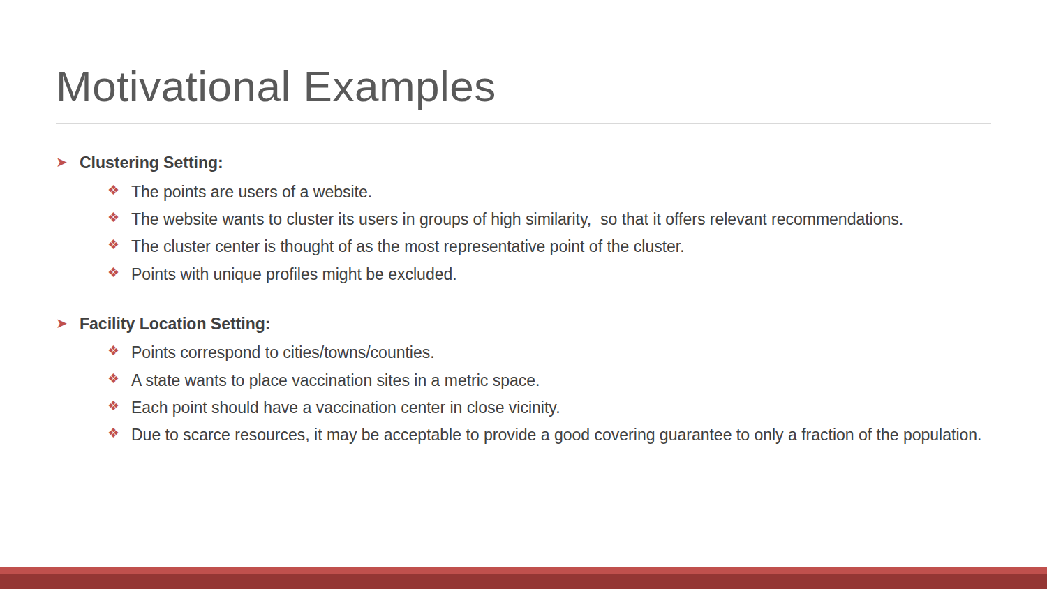Motivational Examples
Clustering Setting:
The points are users of a website.
The website wants to cluster its users in groups of high similarity, so that it offers relevant recommendations.
The cluster center is thought of as the most representative point of the cluster.
Points with unique profiles might be excluded.
Facility Location Setting:
Points correspond to cities/towns/counties.
A state wants to place vaccination sites in a metric space.
Each point should have a vaccination center in close vicinity.
Due to scarce resources, it may be acceptable to provide a good covering guarantee to only a fraction of the population.